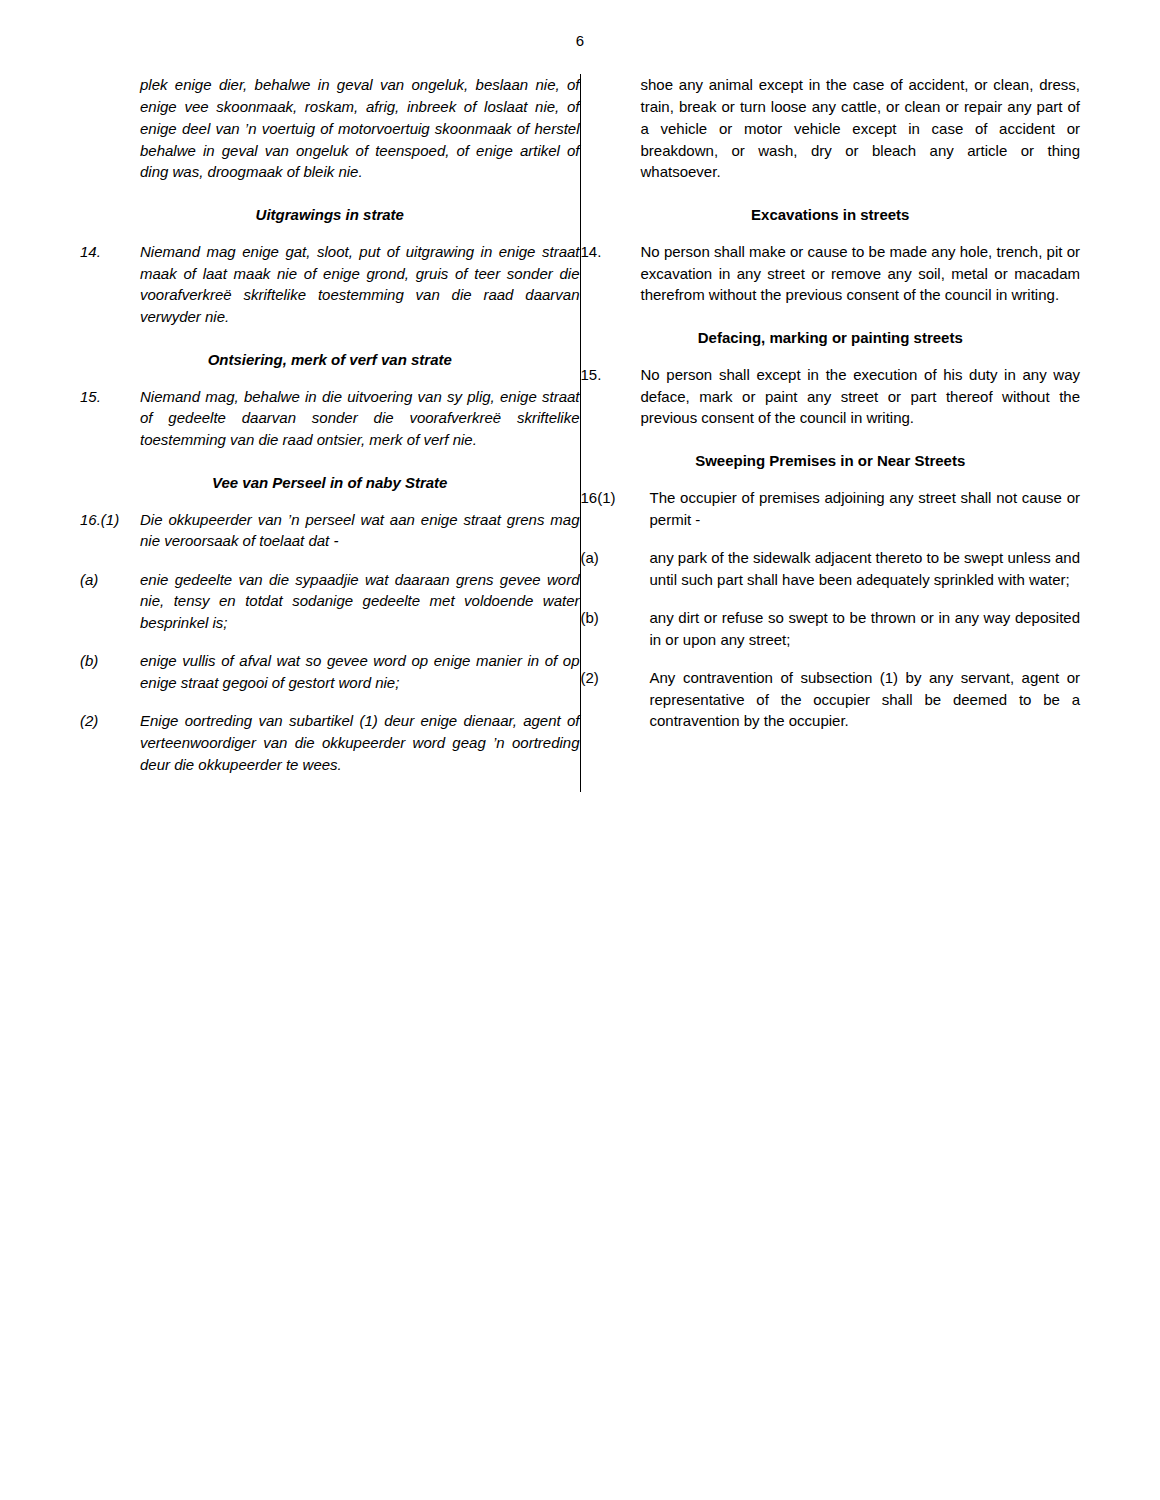6
| plek enige dier, behalwe in geval van ongeluk, beslaan nie, of enige vee skoonmaak, roskam, afrig, inbreek of loslaat nie, of enige deel van ’n voertuig of motorvoertuig skoonmaak of herstel behalwe in geval van ongeluk of teenspoed, of enige artikel of ding was, droogmaak of bleik nie. Uitgrawings in strate 14. Niemand mag enige gat, sloot, put of uitgrawing in enige straat maak of laat maak nie of enige grond, gruis of teer sonder die voorafverkreë skriftelike toestemming van die raad daarvan verwyder nie. Ontsiering, merk of verf van strate 15. Niemand mag, behalwe in die uitvoering van sy plig, enige straat of gedeelte daarvan sonder die voorafverkreë skriftelike toestemming van die raad ontsier, merk of verf nie. Vee van Perseel in of naby Strate 16.(1) Die okkupeerder van ’n perseel wat aan enige straat grens mag nie veroorsaak of toelaat dat - (a) enie gedeelte van die sypaadjie wat daaraan grens gevee word nie, tensy en totdat sodanige gedeelte met voldoende water besprinkel is; (b) enige vullis of afval wat so gevee word op enige manier in of op enige straat gegooi of gestort word nie; (2) Enige oortreding van subartikel (1) deur enige dienaar, agent of verteenwoordiger van die okkupeerder word geag ’n oortreding deur die okkupeerder te wees. | shoe any animal except in the case of accident, or clean, dress, train, break or turn loose any cattle, or clean or repair any part of a vehicle or motor vehicle except in case of accident or breakdown, or wash, dry or bleach any article or thing whatsoever. Excavations in streets 14. No person shall make or cause to be made any hole, trench, pit or excavation in any street or remove any soil, metal or macadam therefrom without the previous consent of the council in writing. Defacing, marking or painting streets 15. No person shall except in the execution of his duty in any way deface, mark or paint any street or part thereof without the previous consent of the council in writing. Sweeping Premises in or Near Streets 16(1) The occupier of premises adjoining any street shall not cause or permit - (a) any park of the sidewalk adjacent thereto to be swept unless and until such part shall have been adequately sprinkled with water; (b) any dirt or refuse so swept to be thrown or in any way deposited in or upon any street; (2) Any contravention of subsection (1) by any servant, agent or representative of the occupier shall be deemed to be a contravention by the occupier. |